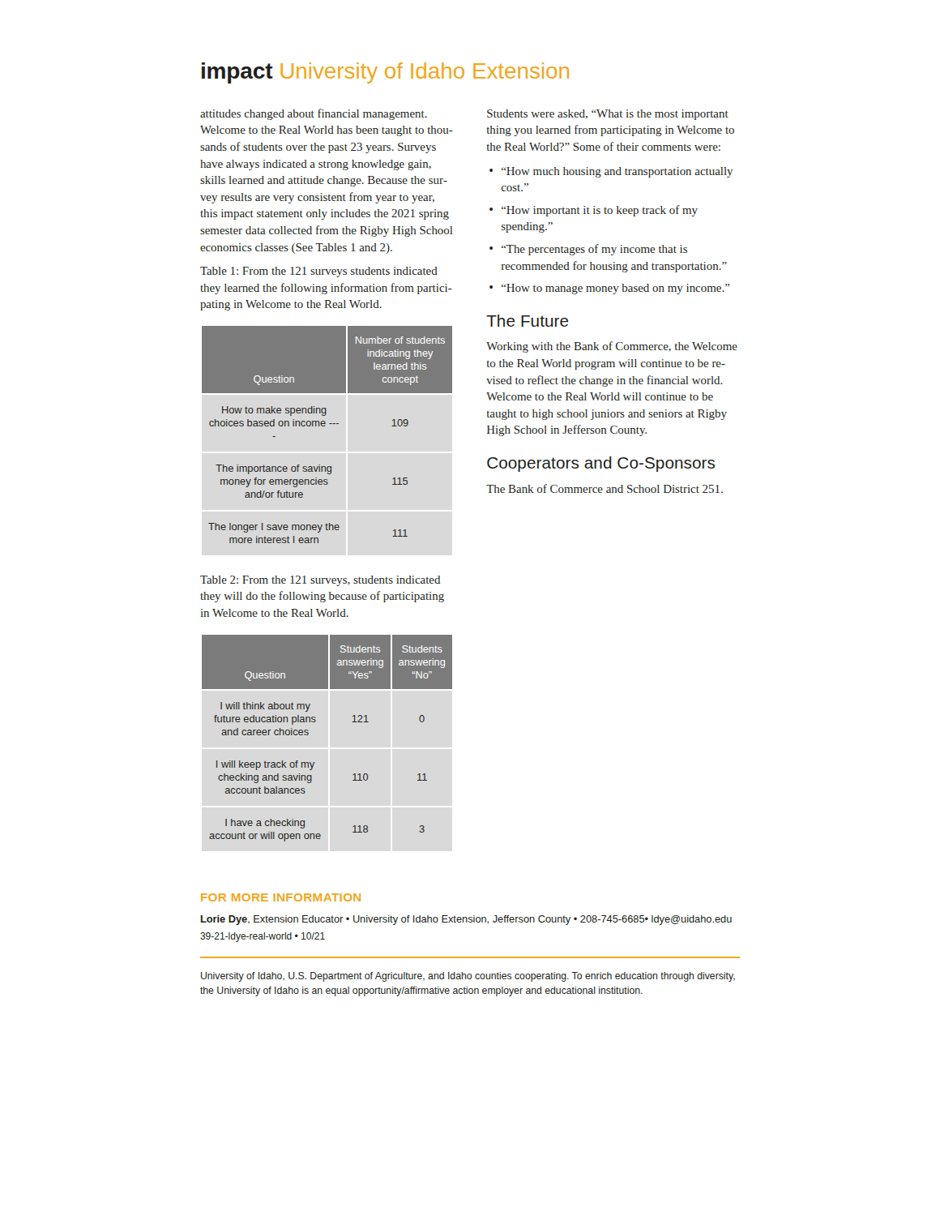impact University of Idaho Extension
attitudes changed about financial management. Welcome to the Real World has been taught to thousands of students over the past 23 years. Surveys have always indicated a strong knowledge gain, skills learned and attitude change. Because the survey results are very consistent from year to year, this impact statement only includes the 2021 spring semester data collected from the Rigby High School economics classes (See Tables 1 and 2).
Table 1: From the 121 surveys students indicated they learned the following information from participating in Welcome to the Real World.
| Question | Number of students indicating they learned this concept |
| --- | --- |
| How to make spending choices based on income ---- | 109 |
| The importance of saving money for emergencies and/or future | 115 |
| The longer I save money the more interest I earn | 111 |
Table 2: From the 121 surveys, students indicated they will do the following because of participating in Welcome to the Real World.
| Question | Students answering “Yes” | Students answering “No” |
| --- | --- | --- |
| I will think about my future education plans and career choices | 121 | 0 |
| I will keep track of my checking and saving account balances | 110 | 11 |
| I have a checking account or will open one | 118 | 3 |
Students were asked, “What is the most important thing you learned from participating in Welcome to the Real World?” Some of their comments were:
“How much housing and transportation actually cost.”
“How important it is to keep track of my spending.”
“The percentages of my income that is recommended for housing and transportation.”
“How to manage money based on my income.”
The Future
Working with the Bank of Commerce, the Welcome to the Real World program will continue to be revised to reflect the change in the financial world. Welcome to the Real World will continue to be taught to high school juniors and seniors at Rigby High School in Jefferson County.
Cooperators and Co-Sponsors
The Bank of Commerce and School District 251.
FOR MORE INFORMATION
Lorie Dye, Extension Educator • University of Idaho Extension, Jefferson County • 208-745-6685• ldye@uidaho.edu
39-21-ldye-real-world • 10/21
University of Idaho, U.S. Department of Agriculture, and Idaho counties cooperating. To enrich education through diversity, the University of Idaho is an equal opportunity/affirmative action employer and educational institution.